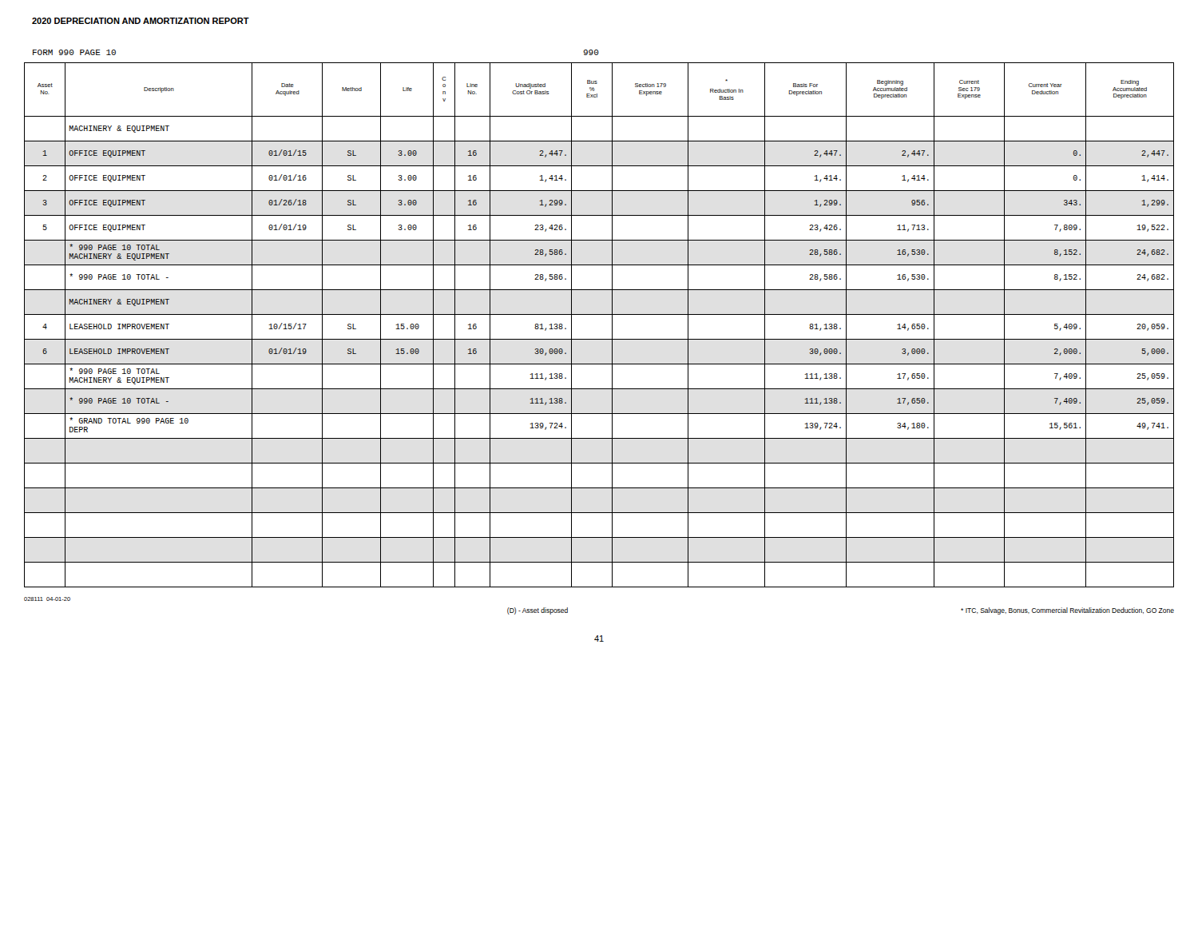2020 DEPRECIATION AND AMORTIZATION REPORT
FORM 990 PAGE 10 990
| Asset No. | Description | Date Acquired | Method | Life | C o n v | Line No. | Unadjusted Cost Or Basis | Bus % Excl | Section 179 Expense | * Reduction In Basis | Basis For Depreciation | Beginning Accumulated Depreciation | Current Sec 179 Expense | Current Year Deduction | Ending Accumulated Depreciation |
| --- | --- | --- | --- | --- | --- | --- | --- | --- | --- | --- | --- | --- | --- | --- | --- |
| | MACHINERY & EQUIPMENT | | | | | | | | | | | | | | |
| 1 | OFFICE EQUIPMENT | 01/01/15 | SL | 3.00 | | 16 | 2,447. | | | | 2,447. | 2,447. | | 0. | 2,447. |
| 2 | OFFICE EQUIPMENT | 01/01/16 | SL | 3.00 | | 16 | 1,414. | | | | 1,414. | 1,414. | | 0. | 1,414. |
| 3 | OFFICE EQUIPMENT | 01/26/18 | SL | 3.00 | | 16 | 1,299. | | | | 1,299. | 956. | | 343. | 1,299. |
| 5 | OFFICE EQUIPMENT | 01/01/19 | SL | 3.00 | | 16 | 23,426. | | | | 23,426. | 11,713. | | 7,809. | 19,522. |
| | * 990 PAGE 10 TOTAL MACHINERY & EQUIPMENT | | | | | | 28,586. | | | | 28,586. | 16,530. | | 8,152. | 24,682. |
| | * 990 PAGE 10 TOTAL - | | | | | | 28,586. | | | | 28,586. | 16,530. | | 8,152. | 24,682. |
| | MACHINERY & EQUIPMENT | | | | | | | | | | | | | | |
| 4 | LEASEHOLD IMPROVEMENT | 10/15/17 | SL | 15.00 | | 16 | 81,138. | | | | 81,138. | 14,650. | | 5,409. | 20,059. |
| 6 | LEASEHOLD IMPROVEMENT | 01/01/19 | SL | 15.00 | | 16 | 30,000. | | | | 30,000. | 3,000. | | 2,000. | 5,000. |
| | * 990 PAGE 10 TOTAL MACHINERY & EQUIPMENT | | | | | | 111,138. | | | | 111,138. | 17,650. | | 7,409. | 25,059. |
| | * 990 PAGE 10 TOTAL - | | | | | | 111,138. | | | | 111,138. | 17,650. | | 7,409. | 25,059. |
| | * GRAND TOTAL 990 PAGE 10 DEPR | | | | | | 139,724. | | | | 139,724. | 34,180. | | 15,561. | 49,741. |
028111 04-01-20
(D) - Asset disposed
* ITC, Salvage, Bonus, Commercial Revitalization Deduction, GO Zone
41